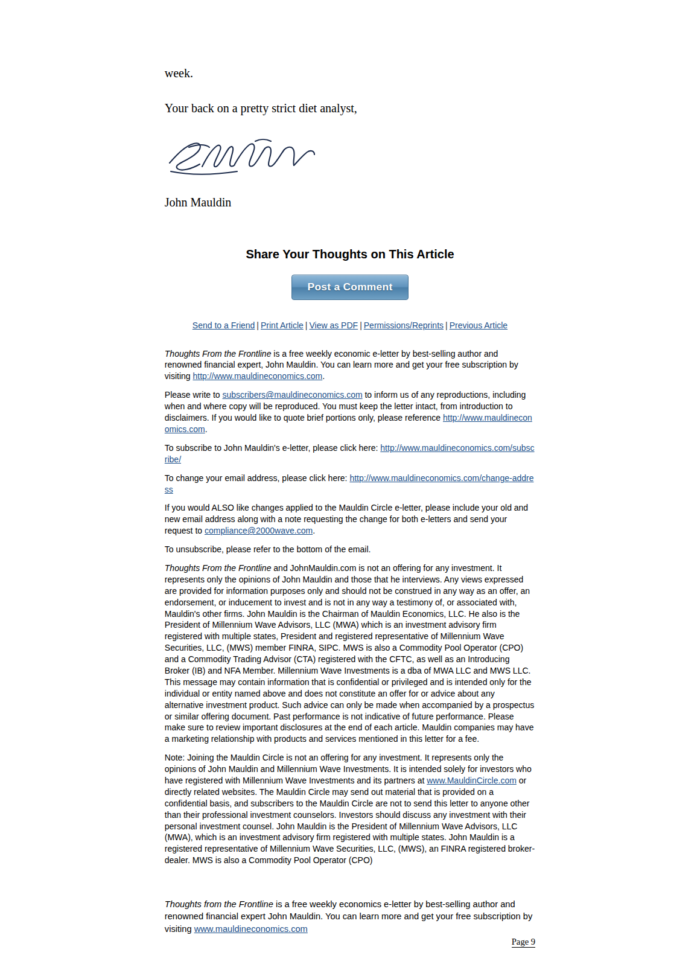week.
Your back on a pretty strict diet analyst,
John Mauldin
Share Your Thoughts on This Article
Post a Comment
Send to a Friend|Print Article|View as PDF|Permissions/Reprints|Previous Article
Thoughts From the Frontline is a free weekly economic e-letter by best-selling author and renowned financial expert, John Mauldin. You can learn more and get your free subscription by visiting http://www.mauldineconomics.com.
Please write to subscribers@mauldineconomics.com to inform us of any reproductions, including when and where copy will be reproduced. You must keep the letter intact, from introduction to disclaimers. If you would like to quote brief portions only, please reference http://www.mauldineconomics.com.
To subscribe to John Mauldin's e-letter, please click here: http://www.mauldineconomics.com/subscribe/
To change your email address, please click here: http://www.mauldineconomics.com/change-address
If you would ALSO like changes applied to the Mauldin Circle e-letter, please include your old and new email address along with a note requesting the change for both e-letters and send your request to compliance@2000wave.com.
To unsubscribe, please refer to the bottom of the email.
Thoughts From the Frontline and JohnMauldin.com is not an offering for any investment. It represents only the opinions of John Mauldin and those that he interviews. Any views expressed are provided for information purposes only and should not be construed in any way as an offer, an endorsement, or inducement to invest and is not in any way a testimony of, or associated with, Mauldin's other firms. John Mauldin is the Chairman of Mauldin Economics, LLC. He also is the President of Millennium Wave Advisors, LLC (MWA) which is an investment advisory firm registered with multiple states, President and registered representative of Millennium Wave Securities, LLC, (MWS) member FINRA, SIPC. MWS is also a Commodity Pool Operator (CPO) and a Commodity Trading Advisor (CTA) registered with the CFTC, as well as an Introducing Broker (IB) and NFA Member. Millennium Wave Investments is a dba of MWA LLC and MWS LLC. This message may contain information that is confidential or privileged and is intended only for the individual or entity named above and does not constitute an offer for or advice about any alternative investment product. Such advice can only be made when accompanied by a prospectus or similar offering document. Past performance is not indicative of future performance. Please make sure to review important disclosures at the end of each article. Mauldin companies may have a marketing relationship with products and services mentioned in this letter for a fee.
Note: Joining the Mauldin Circle is not an offering for any investment. It represents only the opinions of John Mauldin and Millennium Wave Investments. It is intended solely for investors who have registered with Millennium Wave Investments and its partners at www.MauldinCircle.com or directly related websites. The Mauldin Circle may send out material that is provided on a confidential basis, and subscribers to the Mauldin Circle are not to send this letter to anyone other than their professional investment counselors. Investors should discuss any investment with their personal investment counsel. John Mauldin is the President of Millennium Wave Advisors, LLC (MWA), which is an investment advisory firm registered with multiple states. John Mauldin is a registered representative of Millennium Wave Securities, LLC, (MWS), an FINRA registered broker-dealer. MWS is also a Commodity Pool Operator (CPO)
Thoughts from the Frontline is a free weekly economics e-letter by best-selling author and renowned financial expert John Mauldin. You can learn more and get your free subscription by visiting www.mauldineconomics.com
Page 9